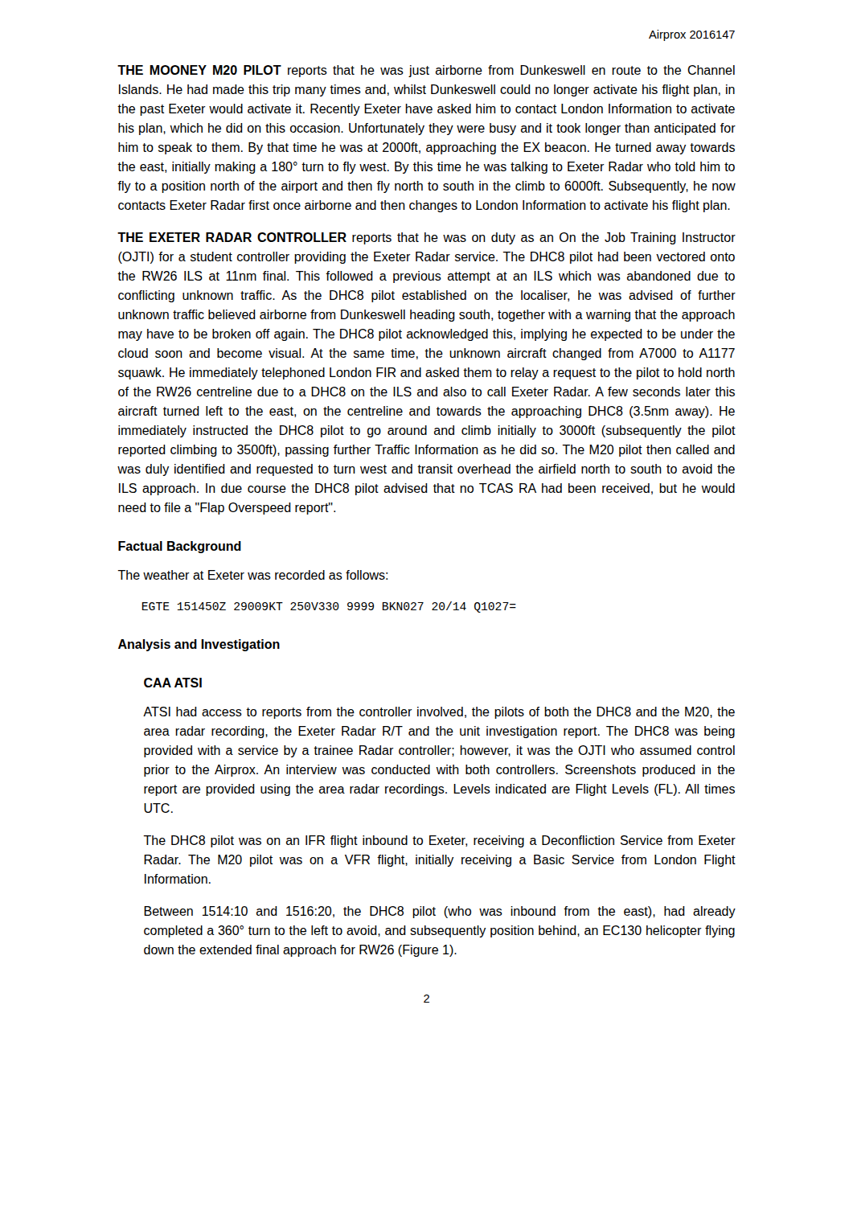Airprox 2016147
THE MOONEY M20 PILOT reports that he was just airborne from Dunkeswell en route to the Channel Islands. He had made this trip many times and, whilst Dunkeswell could no longer activate his flight plan, in the past Exeter would activate it. Recently Exeter have asked him to contact London Information to activate his plan, which he did on this occasion. Unfortunately they were busy and it took longer than anticipated for him to speak to them. By that time he was at 2000ft, approaching the EX beacon. He turned away towards the east, initially making a 180° turn to fly west. By this time he was talking to Exeter Radar who told him to fly to a position north of the airport and then fly north to south in the climb to 6000ft. Subsequently, he now contacts Exeter Radar first once airborne and then changes to London Information to activate his flight plan.
THE EXETER RADAR CONTROLLER reports that he was on duty as an On the Job Training Instructor (OJTI) for a student controller providing the Exeter Radar service. The DHC8 pilot had been vectored onto the RW26 ILS at 11nm final. This followed a previous attempt at an ILS which was abandoned due to conflicting unknown traffic. As the DHC8 pilot established on the localiser, he was advised of further unknown traffic believed airborne from Dunkeswell heading south, together with a warning that the approach may have to be broken off again. The DHC8 pilot acknowledged this, implying he expected to be under the cloud soon and become visual. At the same time, the unknown aircraft changed from A7000 to A1177 squawk. He immediately telephoned London FIR and asked them to relay a request to the pilot to hold north of the RW26 centreline due to a DHC8 on the ILS and also to call Exeter Radar. A few seconds later this aircraft turned left to the east, on the centreline and towards the approaching DHC8 (3.5nm away). He immediately instructed the DHC8 pilot to go around and climb initially to 3000ft (subsequently the pilot reported climbing to 3500ft), passing further Traffic Information as he did so. The M20 pilot then called and was duly identified and requested to turn west and transit overhead the airfield north to south to avoid the ILS approach. In due course the DHC8 pilot advised that no TCAS RA had been received, but he would need to file a "Flap Overspeed report".
Factual Background
The weather at Exeter was recorded as follows:
EGTE 151450Z 29009KT 250V330 9999 BKN027 20/14 Q1027=
Analysis and Investigation
CAA ATSI
ATSI had access to reports from the controller involved, the pilots of both the DHC8 and the M20, the area radar recording, the Exeter Radar R/T and the unit investigation report. The DHC8 was being provided with a service by a trainee Radar controller; however, it was the OJTI who assumed control prior to the Airprox. An interview was conducted with both controllers. Screenshots produced in the report are provided using the area radar recordings. Levels indicated are Flight Levels (FL). All times UTC.
The DHC8 pilot was on an IFR flight inbound to Exeter, receiving a Deconfliction Service from Exeter Radar. The M20 pilot was on a VFR flight, initially receiving a Basic Service from London Flight Information.
Between 1514:10 and 1516:20, the DHC8 pilot (who was inbound from the east), had already completed a 360° turn to the left to avoid, and subsequently position behind, an EC130 helicopter flying down the extended final approach for RW26 (Figure 1).
2